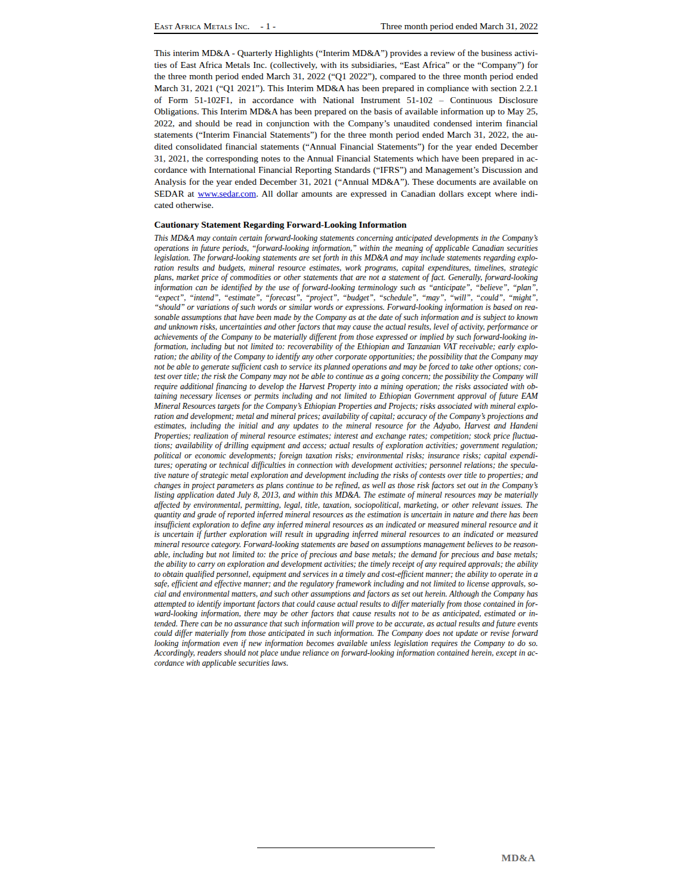East Africa Metals Inc.
- 1 -
Three month period ended March 31, 2022
This interim MD&A - Quarterly Highlights (“Interim MD&A”) provides a review of the business activities of East Africa Metals Inc. (collectively, with its subsidiaries, “East Africa” or the “Company”) for the three month period ended March 31, 2022 (“Q1 2022”), compared to the three month period ended March 31, 2021 (“Q1 2021”). This Interim MD&A has been prepared in compliance with section 2.2.1 of Form 51-102F1, in accordance with National Instrument 51-102 – Continuous Disclosure Obligations. This Interim MD&A has been prepared on the basis of available information up to May 25, 2022, and should be read in conjunction with the Company’s unaudited condensed interim financial statements (“Interim Financial Statements”) for the three month period ended March 31, 2022, the audited consolidated financial statements (“Annual Financial Statements”) for the year ended December 31, 2021, the corresponding notes to the Annual Financial Statements which have been prepared in accordance with International Financial Reporting Standards (“IFRS”) and Management’s Discussion and Analysis for the year ended December 31, 2021 (“Annual MD&A”). These documents are available on SEDAR at www.sedar.com. All dollar amounts are expressed in Canadian dollars except where indicated otherwise.
Cautionary Statement Regarding Forward-Looking Information
This MD&A may contain certain forward-looking statements concerning anticipated developments in the Company’s operations in future periods, “forward-looking information,” within the meaning of applicable Canadian securities legislation. The forward-looking statements are set forth in this MD&A and may include statements regarding exploration results and budgets, mineral resource estimates, work programs, capital expenditures, timelines, strategic plans, market price of commodities or other statements that are not a statement of fact. Generally, forward-looking information can be identified by the use of forward-looking terminology such as “anticipate”, “believe”, “plan”, “expect”, “intend”, “estimate”, “forecast”, “project”, “budget”, “schedule”, “may”, “will”, “could”, “might”, “should” or variations of such words or similar words or expressions. Forward-looking information is based on reasonable assumptions that have been made by the Company as at the date of such information and is subject to known and unknown risks, uncertainties and other factors that may cause the actual results, level of activity, performance or achievements of the Company to be materially different from those expressed or implied by such forward-looking information, including but not limited to: recoverability of the Ethiopian and Tanzanian VAT receivable; early exploration; the ability of the Company to identify any other corporate opportunities; the possibility that the Company may not be able to generate sufficient cash to service its planned operations and may be forced to take other options; contest over title; the risk the Company may not be able to continue as a going concern; the possibility the Company will require additional financing to develop the Harvest Property into a mining operation; the risks associated with obtaining necessary licenses or permits including and not limited to Ethiopian Government approval of future EAM Mineral Resources targets for the Company’s Ethiopian Properties and Projects; risks associated with mineral exploration and development; metal and mineral prices; availability of capital; accuracy of the Company’s projections and estimates, including the initial and any updates to the mineral resource for the Adyabo, Harvest and Handeni Properties; realization of mineral resource estimates; interest and exchange rates; competition; stock price fluctuations; availability of drilling equipment and access; actual results of exploration activities; government regulation; political or economic developments; foreign taxation risks; environmental risks; insurance risks; capital expenditures; operating or technical difficulties in connection with development activities; personnel relations; the speculative nature of strategic metal exploration and development including the risks of contests over title to properties; and changes in project parameters as plans continue to be refined, as well as those risk factors set out in the Company’s listing application dated July 8, 2013, and within this MD&A. The estimate of mineral resources may be materially affected by environmental, permitting, legal, title, taxation, sociopolitical, marketing, or other relevant issues. The quantity and grade of reported inferred mineral resources as the estimation is uncertain in nature and there has been insufficient exploration to define any inferred mineral resources as an indicated or measured mineral resource and it is uncertain if further exploration will result in upgrading inferred mineral resources to an indicated or measured mineral resource category. Forward-looking statements are based on assumptions management believes to be reasonable, including but not limited to: the price of precious and base metals; the demand for precious and base metals; the ability to carry on exploration and development activities; the timely receipt of any required approvals; the ability to obtain qualified personnel, equipment and services in a timely and cost-efficient manner; the ability to operate in a safe, efficient and effective manner; and the regulatory framework including and not limited to license approvals, social and environmental matters, and such other assumptions and factors as set out herein. Although the Company has attempted to identify important factors that could cause actual results to differ materially from those contained in forward-looking information, there may be other factors that cause results not to be as anticipated, estimated or intended. There can be no assurance that such information will prove to be accurate, as actual results and future events could differ materially from those anticipated in such information. The Company does not update or revise forward looking information even if new information becomes available unless legislation requires the Company to do so. Accordingly, readers should not place undue reliance on forward-looking information contained herein, except in accordance with applicable securities laws.
MD&A